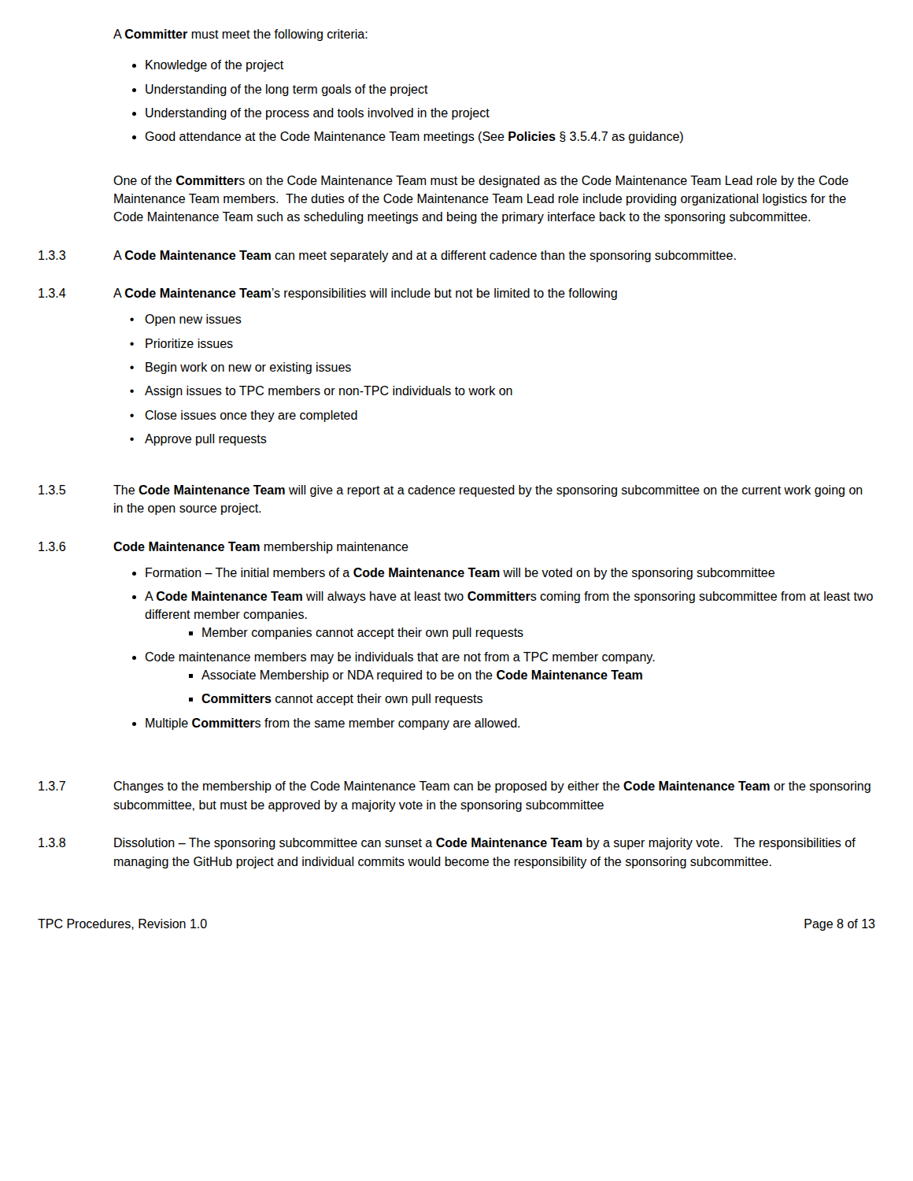A Committer must meet the following criteria:
Knowledge of the project
Understanding of the long term goals of the project
Understanding of the process and tools involved in the project
Good attendance at the Code Maintenance Team meetings (See Policies § 3.5.4.7 as guidance)
One of the Committers on the Code Maintenance Team must be designated as the Code Maintenance Team Lead role by the Code Maintenance Team members. The duties of the Code Maintenance Team Lead role include providing organizational logistics for the Code Maintenance Team such as scheduling meetings and being the primary interface back to the sponsoring subcommittee.
1.3.3
A Code Maintenance Team can meet separately and at a different cadence than the sponsoring subcommittee.
1.3.4
A Code Maintenance Team’s responsibilities will include but not be limited to the following
Open new issues
Prioritize issues
Begin work on new or existing issues
Assign issues to TPC members or non-TPC individuals to work on
Close issues once they are completed
Approve pull requests
1.3.5
The Code Maintenance Team will give a report at a cadence requested by the sponsoring subcommittee on the current work going on in the open source project.
1.3.6
Code Maintenance Team membership maintenance
Formation – The initial members of a Code Maintenance Team will be voted on by the sponsoring subcommittee
A Code Maintenance Team will always have at least two Committers coming from the sponsoring subcommittee from at least two different member companies.
Member companies cannot accept their own pull requests
Code maintenance members may be individuals that are not from a TPC member company.
Associate Membership or NDA required to be on the Code Maintenance Team
Committers cannot accept their own pull requests
Multiple Committers from the same member company are allowed.
1.3.7
Changes to the membership of the Code Maintenance Team can be proposed by either the Code Maintenance Team or the sponsoring subcommittee, but must be approved by a majority vote in the sponsoring subcommittee
1.3.8
Dissolution – The sponsoring subcommittee can sunset a Code Maintenance Team by a super majority vote. The responsibilities of managing the GitHub project and individual commits would become the responsibility of the sponsoring subcommittee.
TPC Procedures, Revision 1.0 Page 8 of 13